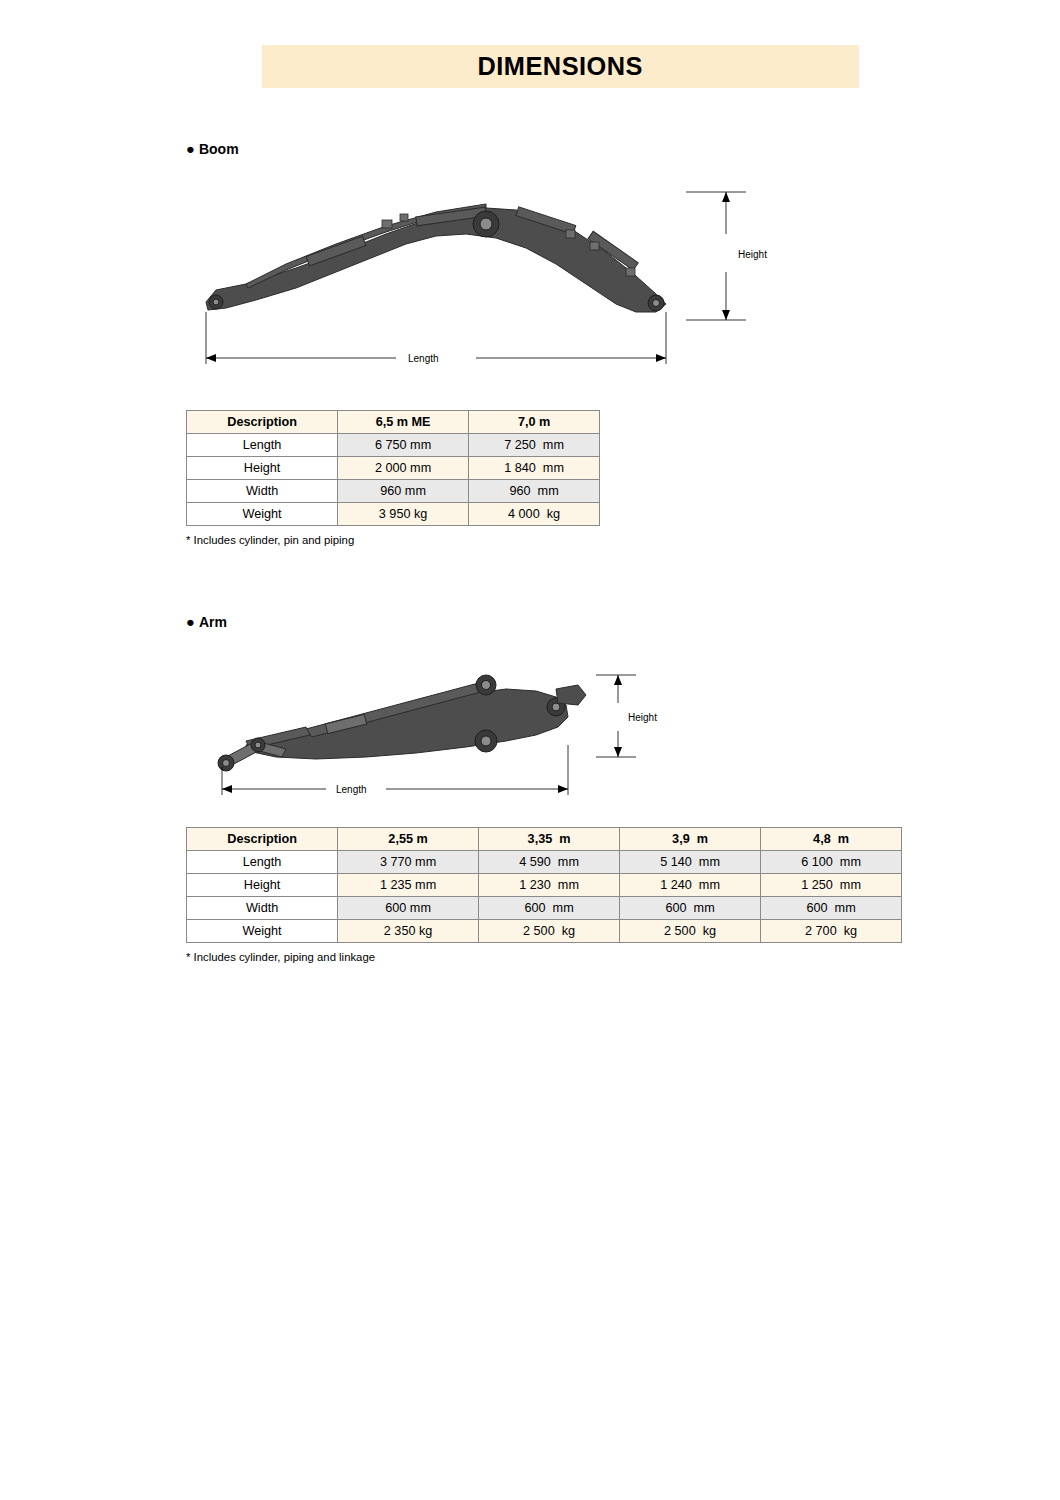DIMENSIONS
●Boom
Height Length
| Description | 6,5 m ME | 7,0 m |
| --- | --- | --- |
| Length | 6 750 mm | 7 250 mm |
| Height | 2 000 mm | 1 840 mm |
| Width | 960 mm | 960 mm |
| Weight | 3 950 kg | 4 000 kg |
* Includes cylinder, pin and piping
●Arm
Height Length
| Description | 2,55 m | 3,35 m | 3,9 m | 4,8 m |
| --- | --- | --- | --- | --- |
| Length | 3 770 mm | 4 590 mm | 5 140 mm | 6 100 mm |
| Height | 1 235 mm | 1 230 mm | 1 240 mm | 1 250 mm |
| Width | 600 mm | 600 mm | 600 mm | 600 mm |
| Weight | 2 350 kg | 2 500 kg | 2 500 kg | 2 700 kg |
* Includes cylinder, piping and linkage